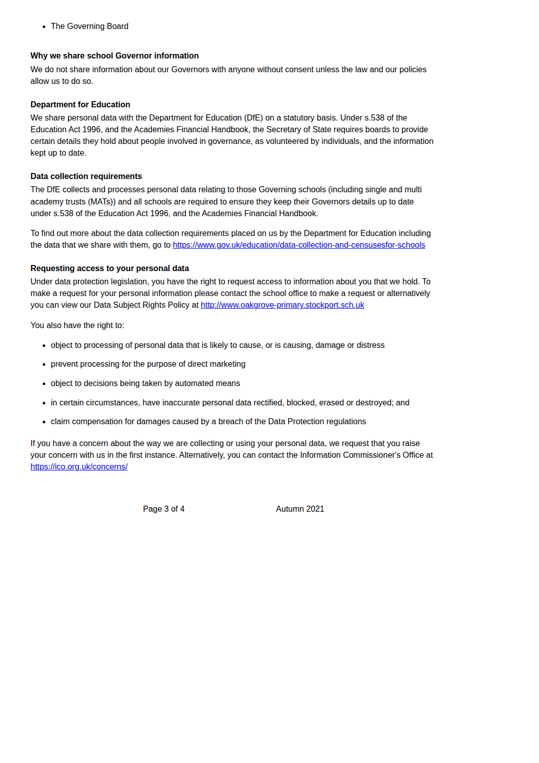The Governing Board
Why we share school Governor information
We do not share information about our Governors with anyone without consent unless the law and our policies allow us to do so.
Department for Education
We share personal data with the Department for Education (DfE) on a statutory basis. Under s.538 of the Education Act 1996, and the Academies Financial Handbook, the Secretary of State requires boards to provide certain details they hold about people involved in governance, as volunteered by individuals, and the information kept up to date.
Data collection requirements
The DfE collects and processes personal data relating to those Governing schools (including single and multi academy trusts (MATs)) and all schools are required to ensure they keep their Governors details up to date under s.538 of the Education Act 1996, and the Academies Financial Handbook.
To find out more about the data collection requirements placed on us by the Department for Education including the data that we share with them, go to https://www.gov.uk/education/data-collection-and-censusesfor-schools
Requesting access to your personal data
Under data protection legislation, you have the right to request access to information about you that we hold. To make a request for your personal information please contact the school office to make a request or alternatively you can view our Data Subject Rights Policy at http://www.oakgrove-primary.stockport.sch.uk
You also have the right to:
object to processing of personal data that is likely to cause, or is causing, damage or distress
prevent processing for the purpose of direct marketing
object to decisions being taken by automated means
in certain circumstances, have inaccurate personal data rectified, blocked, erased or destroyed; and
claim compensation for damages caused by a breach of the Data Protection regulations
If you have a concern about the way we are collecting or using your personal data, we request that you raise your concern with us in the first instance. Alternatively, you can contact the Information Commissioner's Office at https://ico.org.uk/concerns/
Page 3 of 4 Autumn 2021